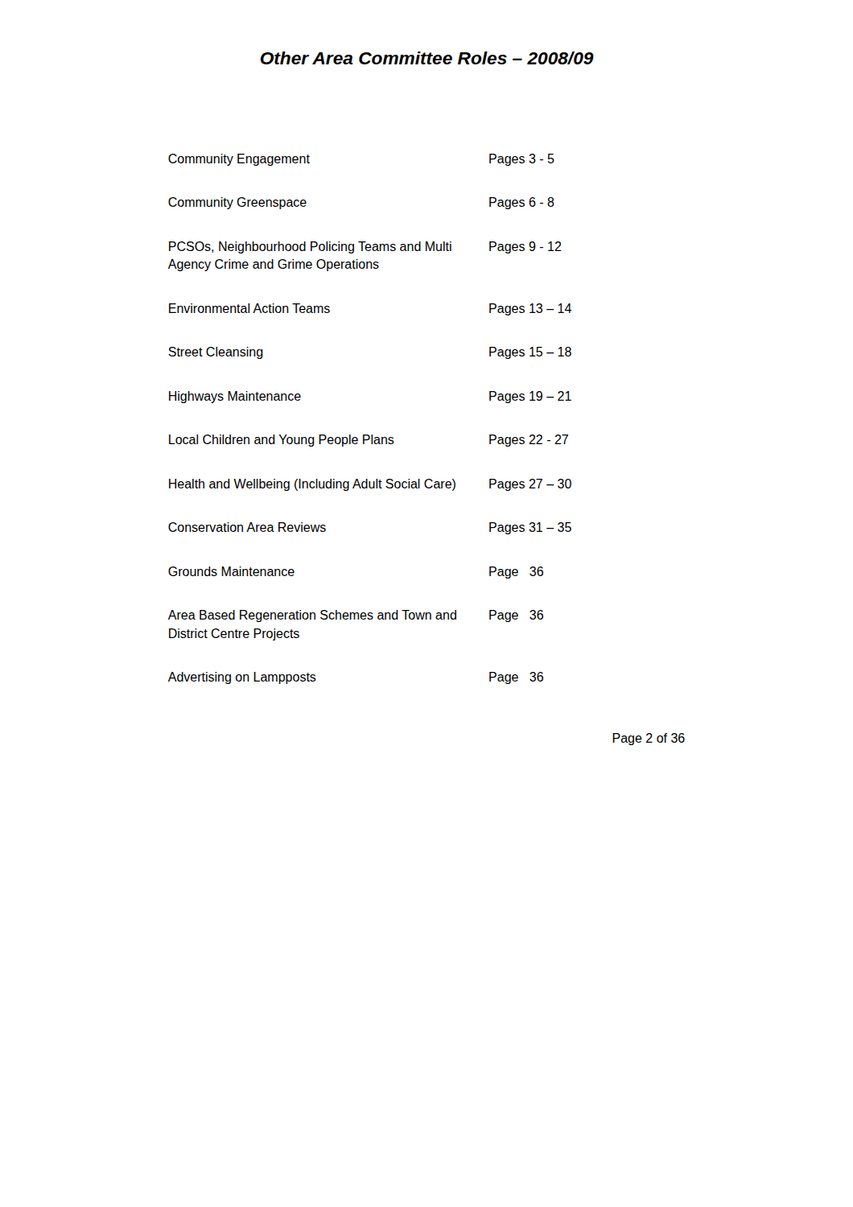Other Area Committee Roles – 2008/09
| Community Engagement | Pages 3 - 5 |
| Community Greenspace | Pages 6 - 8 |
| PCSOs, Neighbourhood Policing Teams and Multi Agency Crime and Grime Operations | Pages 9 - 12 |
| Environmental Action Teams | Pages 13 – 14 |
| Street Cleansing | Pages 15 – 18 |
| Highways Maintenance | Pages 19 – 21 |
| Local Children and Young People Plans | Pages 22 - 27 |
| Health and Wellbeing (Including Adult Social Care) | Pages 27 – 30 |
| Conservation Area Reviews | Pages 31 – 35 |
| Grounds Maintenance | Page 36 |
| Area Based Regeneration Schemes and Town and District Centre Projects | Page 36 |
| Advertising on Lampposts | Page 36 |
Page 2 of 36